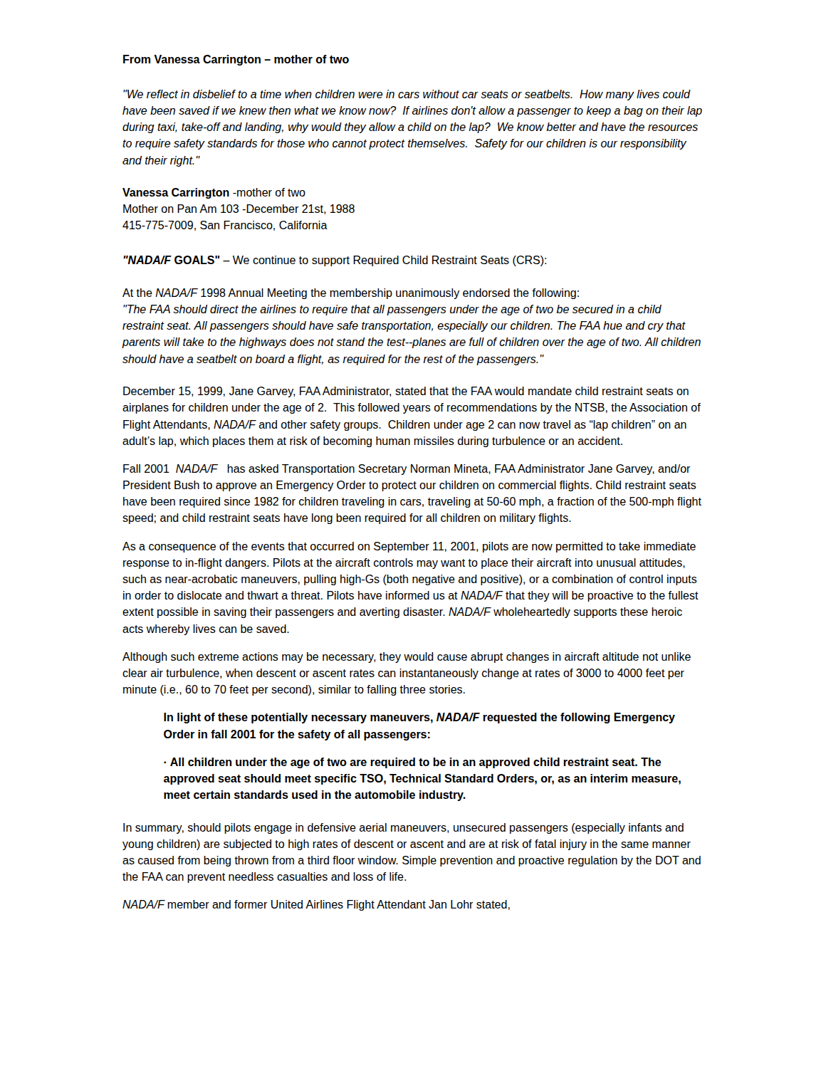From Vanessa Carrington – mother of two
"We reflect in disbelief to a time when children were in cars without car seats or seatbelts. How many lives could have been saved if we knew then what we know now? If airlines don't allow a passenger to keep a bag on their lap during taxi, take-off and landing, why would they allow a child on the lap? We know better and have the resources to require safety standards for those who cannot protect themselves. Safety for our children is our responsibility and their right."
Vanessa Carrington -mother of two
Mother on Pan Am 103 -December 21st, 1988
415-775-7009, San Francisco, California
"NADA/F GOALS" – We continue to support Required Child Restraint Seats (CRS):
At the NADA/F 1998 Annual Meeting the membership unanimously endorsed the following:
"The FAA should direct the airlines to require that all passengers under the age of two be secured in a child restraint seat. All passengers should have safe transportation, especially our children. The FAA hue and cry that parents will take to the highways does not stand the test-‑planes are full of children over the age of two. All children should have a seatbelt on board a flight, as required for the rest of the passengers."
December 15, 1999, Jane Garvey, FAA Administrator, stated that the FAA would mandate child restraint seats on airplanes for children under the age of 2. This followed years of recommendations by the NTSB, the Association of Flight Attendants, NADA/F and other safety groups. Children under age 2 can now travel as “lap children” on an adult’s lap, which places them at risk of becoming human missiles during turbulence or an accident.
Fall 2001 NADA/F has asked Transportation Secretary Norman Mineta, FAA Administrator Jane Garvey, and/or President Bush to approve an Emergency Order to protect our children on commercial flights. Child restraint seats have been required since 1982 for children traveling in cars, traveling at 50-60 mph, a fraction of the 500-mph flight speed; and child restraint seats have long been required for all children on military flights.
As a consequence of the events that occurred on September 11, 2001, pilots are now permitted to take immediate response to in-flight dangers. Pilots at the aircraft controls may want to place their aircraft into unusual attitudes, such as near-acrobatic maneuvers, pulling high-Gs (both negative and positive), or a combination of control inputs in order to dislocate and thwart a threat. Pilots have informed us at NADA/F that they will be proactive to the fullest extent possible in saving their passengers and averting disaster. NADA/F wholeheartedly supports these heroic acts whereby lives can be saved.
Although such extreme actions may be necessary, they would cause abrupt changes in aircraft altitude not unlike clear air turbulence, when descent or ascent rates can instantaneously change at rates of 3000 to 4000 feet per minute (i.e., 60 to 70 feet per second), similar to falling three stories.
In light of these potentially necessary maneuvers, NADA/F requested the following Emergency Order in fall 2001 for the safety of all passengers:
· All children under the age of two are required to be in an approved child restraint seat. The approved seat should meet specific TSO, Technical Standard Orders, or, as an interim measure, meet certain standards used in the automobile industry.
In summary, should pilots engage in defensive aerial maneuvers, unsecured passengers (especially infants and young children) are subjected to high rates of descent or ascent and are at risk of fatal injury in the same manner as caused from being thrown from a third floor window. Simple prevention and proactive regulation by the DOT and the FAA can prevent needless casualties and loss of life.
NADA/F member and former United Airlines Flight Attendant Jan Lohr stated,